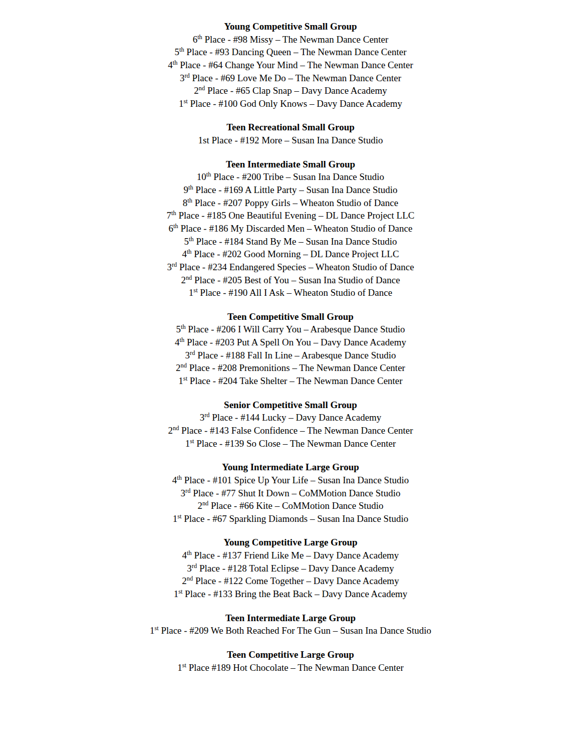Young Competitive Small Group
6th Place - #98 Missy – The Newman Dance Center
5th Place - #93 Dancing Queen – The Newman Dance Center
4th Place - #64 Change Your Mind – The Newman Dance Center
3rd Place - #69 Love Me Do – The Newman Dance Center
2nd Place - #65 Clap Snap – Davy Dance Academy
1st Place - #100 God Only Knows – Davy Dance Academy
Teen Recreational Small Group
1st Place - #192 More – Susan Ina Dance Studio
Teen Intermediate Small Group
10th Place - #200 Tribe – Susan Ina Dance Studio
9th Place - #169 A Little Party – Susan Ina Dance Studio
8th Place - #207 Poppy Girls – Wheaton Studio of Dance
7th Place - #185 One Beautiful Evening – DL Dance Project LLC
6th Place - #186 My Discarded Men – Wheaton Studio of Dance
5th Place - #184 Stand By Me – Susan Ina Dance Studio
4th Place - #202 Good Morning – DL Dance Project LLC
3rd Place - #234 Endangered Species – Wheaton Studio of Dance
2nd Place - #205 Best of You – Susan Ina Studio of Dance
1st Place - #190 All I Ask – Wheaton Studio of Dance
Teen Competitive Small Group
5th Place - #206 I Will Carry You – Arabesque Dance Studio
4th Place - #203 Put A Spell On You – Davy Dance Academy
3rd Place - #188 Fall In Line – Arabesque Dance Studio
2nd Place - #208 Premonitions – The Newman Dance Center
1st Place - #204 Take Shelter – The Newman Dance Center
Senior Competitive Small Group
3rd Place - #144 Lucky – Davy Dance Academy
2nd Place - #143 False Confidence – The Newman Dance Center
1st Place - #139 So Close – The Newman Dance Center
Young Intermediate Large Group
4th Place - #101 Spice Up Your Life – Susan Ina Dance Studio
3rd Place - #77 Shut It Down – CoMMotion Dance Studio
2nd Place - #66 Kite – CoMMotion Dance Studio
1st Place - #67 Sparkling Diamonds – Susan Ina Dance Studio
Young Competitive Large Group
4th Place - #137 Friend Like Me – Davy Dance Academy
3rd Place - #128 Total Eclipse – Davy Dance Academy
2nd Place - #122 Come Together – Davy Dance Academy
1st Place - #133 Bring the Beat Back – Davy Dance Academy
Teen Intermediate Large Group
1st Place - #209 We Both Reached For The Gun – Susan Ina Dance Studio
Teen Competitive Large Group
1st Place #189 Hot Chocolate – The Newman Dance Center